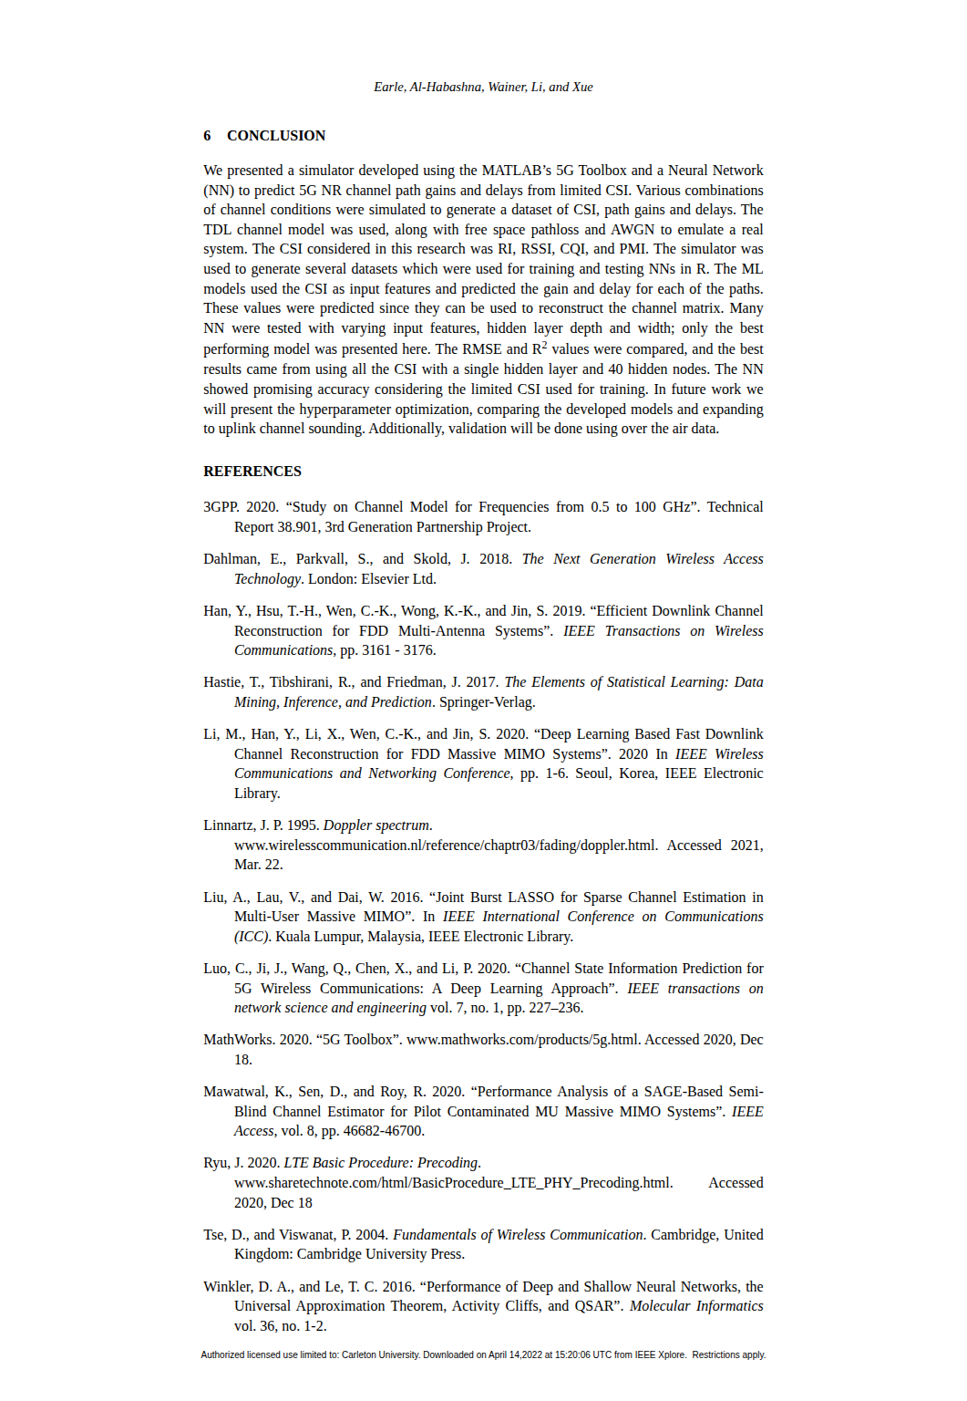Earle, Al-Habashna, Wainer, Li, and Xue
6 CONCLUSION
We presented a simulator developed using the MATLAB’s 5G Toolbox and a Neural Network (NN) to predict 5G NR channel path gains and delays from limited CSI. Various combinations of channel conditions were simulated to generate a dataset of CSI, path gains and delays. The TDL channel model was used, along with free space pathloss and AWGN to emulate a real system. The CSI considered in this research was RI, RSSI, CQI, and PMI. The simulator was used to generate several datasets which were used for training and testing NNs in R. The ML models used the CSI as input features and predicted the gain and delay for each of the paths. These values were predicted since they can be used to reconstruct the channel matrix. Many NN were tested with varying input features, hidden layer depth and width; only the best performing model was presented here. The RMSE and R2 values were compared, and the best results came from using all the CSI with a single hidden layer and 40 hidden nodes. The NN showed promising accuracy considering the limited CSI used for training. In future work we will present the hyperparameter optimization, comparing the developed models and expanding to uplink channel sounding. Additionally, validation will be done using over the air data.
REFERENCES
3GPP. 2020. “Study on Channel Model for Frequencies from 0.5 to 100 GHz”. Technical Report 38.901, 3rd Generation Partnership Project.
Dahlman, E., Parkvall, S., and Skold, J. 2018. The Next Generation Wireless Access Technology. London: Elsevier Ltd.
Han, Y., Hsu, T.-H., Wen, C.-K., Wong, K.-K., and Jin, S. 2019. “Efficient Downlink Channel Reconstruction for FDD Multi-Antenna Systems”. IEEE Transactions on Wireless Communications, pp. 3161 - 3176.
Hastie, T., Tibshirani, R., and Friedman, J. 2017. The Elements of Statistical Learning: Data Mining, Inference, and Prediction. Springer-Verlag.
Li, M., Han, Y., Li, X., Wen, C.-K., and Jin, S. 2020. “Deep Learning Based Fast Downlink Channel Reconstruction for FDD Massive MIMO Systems”. 2020 In IEEE Wireless Communications and Networking Conference, pp. 1-6. Seoul, Korea, IEEE Electronic Library.
Linnartz, J. P. 1995. Doppler spectrum.
www.wirelesscommunication.nl/reference/chaptr03/fading/doppler.html. Accessed 2021, Mar. 22.
Liu, A., Lau, V., and Dai, W. 2016. “Joint Burst LASSO for Sparse Channel Estimation in Multi-User Massive MIMO”. In IEEE International Conference on Communications (ICC). Kuala Lumpur, Malaysia, IEEE Electronic Library.
Luo, C., Ji, J., Wang, Q., Chen, X., and Li, P. 2020. “Channel State Information Prediction for 5G Wireless Communications: A Deep Learning Approach”. IEEE transactions on network science and engineering vol. 7, no. 1, pp. 227–236.
MathWorks. 2020. “5G Toolbox”. www.mathworks.com/products/5g.html. Accessed 2020, Dec 18.
Mawatwal, K., Sen, D., and Roy, R. 2020. “Performance Analysis of a SAGE-Based Semi-Blind Channel Estimator for Pilot Contaminated MU Massive MIMO Systems”. IEEE Access, vol. 8, pp. 46682-46700.
Ryu, J. 2020. LTE Basic Procedure: Precoding.
www.sharetechnote.com/html/BasicProcedure_LTE_PHY_Precoding.html. Accessed 2020, Dec 18
Tse, D., and Viswanat, P. 2004. Fundamentals of Wireless Communication. Cambridge, United Kingdom: Cambridge University Press.
Winkler, D. A., and Le, T. C. 2016. “Performance of Deep and Shallow Neural Networks, the Universal Approximation Theorem, Activity Cliffs, and QSAR”. Molecular Informatics vol. 36, no. 1-2.
Authorized licensed use limited to: Carleton University. Downloaded on April 14,2022 at 15:20:06 UTC from IEEE Xplore. Restrictions apply.